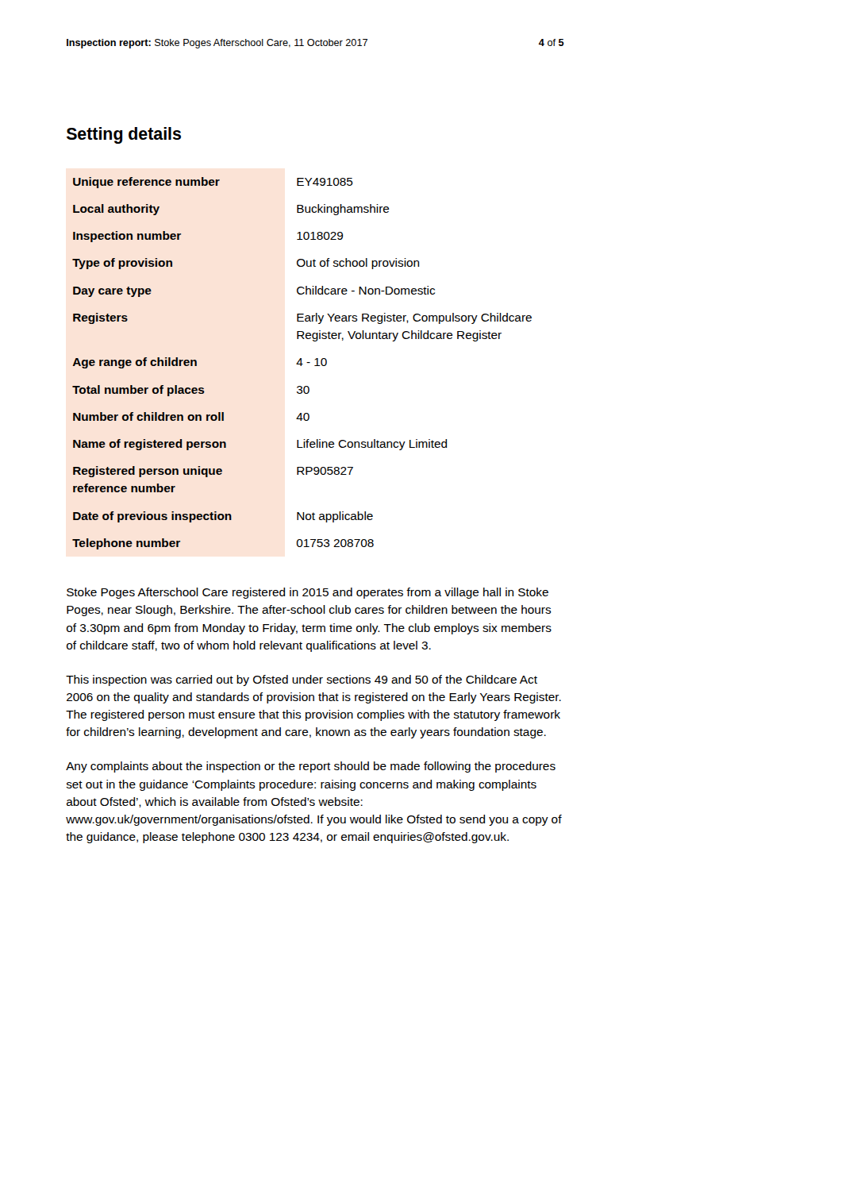Inspection report: Stoke Poges Afterschool Care, 11 October 2017
4 of 5
Setting details
| Unique reference number | EY491085 |
| Local authority | Buckinghamshire |
| Inspection number | 1018029 |
| Type of provision | Out of school provision |
| Day care type | Childcare - Non-Domestic |
| Registers | Early Years Register, Compulsory Childcare Register, Voluntary Childcare Register |
| Age range of children | 4 - 10 |
| Total number of places | 30 |
| Number of children on roll | 40 |
| Name of registered person | Lifeline Consultancy Limited |
| Registered person unique reference number | RP905827 |
| Date of previous inspection | Not applicable |
| Telephone number | 01753 208708 |
Stoke Poges Afterschool Care registered in 2015 and operates from a village hall in Stoke Poges, near Slough, Berkshire. The after-school club cares for children between the hours of 3.30pm and 6pm from Monday to Friday, term time only. The club employs six members of childcare staff, two of whom hold relevant qualifications at level 3.
This inspection was carried out by Ofsted under sections 49 and 50 of the Childcare Act 2006 on the quality and standards of provision that is registered on the Early Years Register. The registered person must ensure that this provision complies with the statutory framework for children’s learning, development and care, known as the early years foundation stage.
Any complaints about the inspection or the report should be made following the procedures set out in the guidance ‘Complaints procedure: raising concerns and making complaints about Ofsted’, which is available from Ofsted’s website: www.gov.uk/government/organisations/ofsted. If you would like Ofsted to send you a copy of the guidance, please telephone 0300 123 4234, or email enquiries@ofsted.gov.uk.